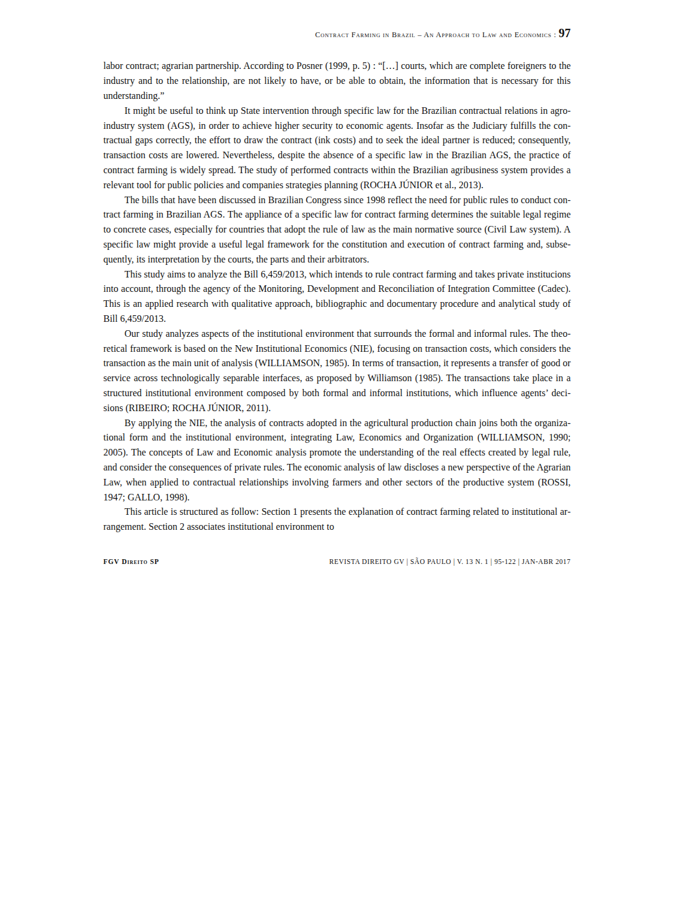Contract Farming in Brazil – An Approach to Law and Economics : 97
labor contract; agrarian partnership. According to Posner (1999, p. 5) : “[…] courts, which are complete foreigners to the industry and to the relationship, are not likely to have, or be able to obtain, the information that is necessary for this understanding.”
It might be useful to think up State intervention through specific law for the Brazilian contractual relations in agro-industry system (AGS), in order to achieve higher security to economic agents. Insofar as the Judiciary fulfills the contractual gaps correctly, the effort to draw the contract (ink costs) and to seek the ideal partner is reduced; consequently, transaction costs are lowered. Nevertheless, despite the absence of a specific law in the Brazilian AGS, the practice of contract farming is widely spread. The study of performed contracts within the Brazilian agribusiness system provides a relevant tool for public policies and companies strategies planning (ROCHA JÚNIOR et al., 2013).
The bills that have been discussed in Brazilian Congress since 1998 reflect the need for public rules to conduct contract farming in Brazilian AGS. The appliance of a specific law for contract farming determines the suitable legal regime to concrete cases, especially for countries that adopt the rule of law as the main normative source (Civil Law system). A specific law might provide a useful legal framework for the constitution and execution of contract farming and, subsequently, its interpretation by the courts, the parts and their arbitrators.
This study aims to analyze the Bill 6,459/2013, which intends to rule contract farming and takes private institucions into account, through the agency of the Monitoring, Development and Reconciliation of Integration Committee (Cadec). This is an applied research with qualitative approach, bibliographic and documentary procedure and analytical study of Bill 6,459/2013.
Our study analyzes aspects of the institutional environment that surrounds the formal and informal rules. The theoretical framework is based on the New Institutional Economics (NIE), focusing on transaction costs, which considers the transaction as the main unit of analysis (WILLIAMSON, 1985). In terms of transaction, it represents a transfer of good or service across technologically separable interfaces, as proposed by Williamson (1985). The transactions take place in a structured institutional environment composed by both formal and informal institutions, which influence agents’ decisions (RIBEIRO; ROCHA JÚNIOR, 2011).
By applying the NIE, the analysis of contracts adopted in the agricultural production chain joins both the organizational form and the institutional environment, integrating Law, Economics and Organization (WILLIAMSON, 1990; 2005). The concepts of Law and Economic analysis promote the understanding of the real effects created by legal rule, and consider the consequences of private rules. The economic analysis of law discloses a new perspective of the Agrarian Law, when applied to contractual relationships involving farmers and other sectors of the productive system (ROSSI, 1947; GALLO, 1998).
This article is structured as follow: Section 1 presents the explanation of contract farming related to institutional arrangement. Section 2 associates institutional environment to
FGV Direito SP Revista Direito GV | São Paulo | V. 13 N. 1 | 95-122 | Jan-Abr 2017